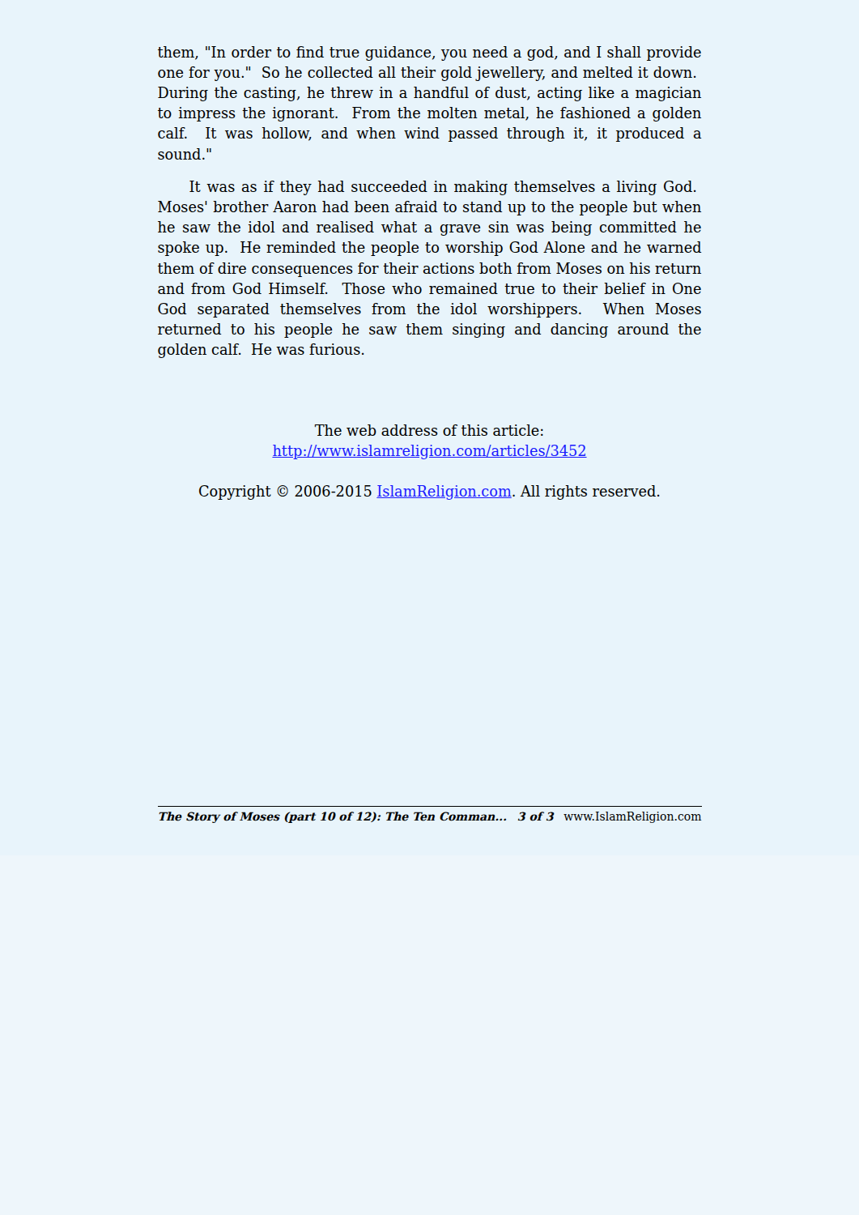them, "In order to find true guidance, you need a god, and I shall provide one for you." So he collected all their gold jewellery, and melted it down. During the casting, he threw in a handful of dust, acting like a magician to impress the ignorant. From the molten metal, he fashioned a golden calf. It was hollow, and when wind passed through it, it produced a sound."
It was as if they had succeeded in making themselves a living God. Moses' brother Aaron had been afraid to stand up to the people but when he saw the idol and realised what a grave sin was being committed he spoke up. He reminded the people to worship God Alone and he warned them of dire consequences for their actions both from Moses on his return and from God Himself. Those who remained true to their belief in One God separated themselves from the idol worshippers. When Moses returned to his people he saw them singing and dancing around the golden calf. He was furious.
The web address of this article:
http://www.islamreligion.com/articles/3452
Copyright © 2006-2015 IslamReligion.com. All rights reserved.
The Story of Moses (part 10 of 12): The Ten Comman...
3 of 3
www.IslamReligion.com